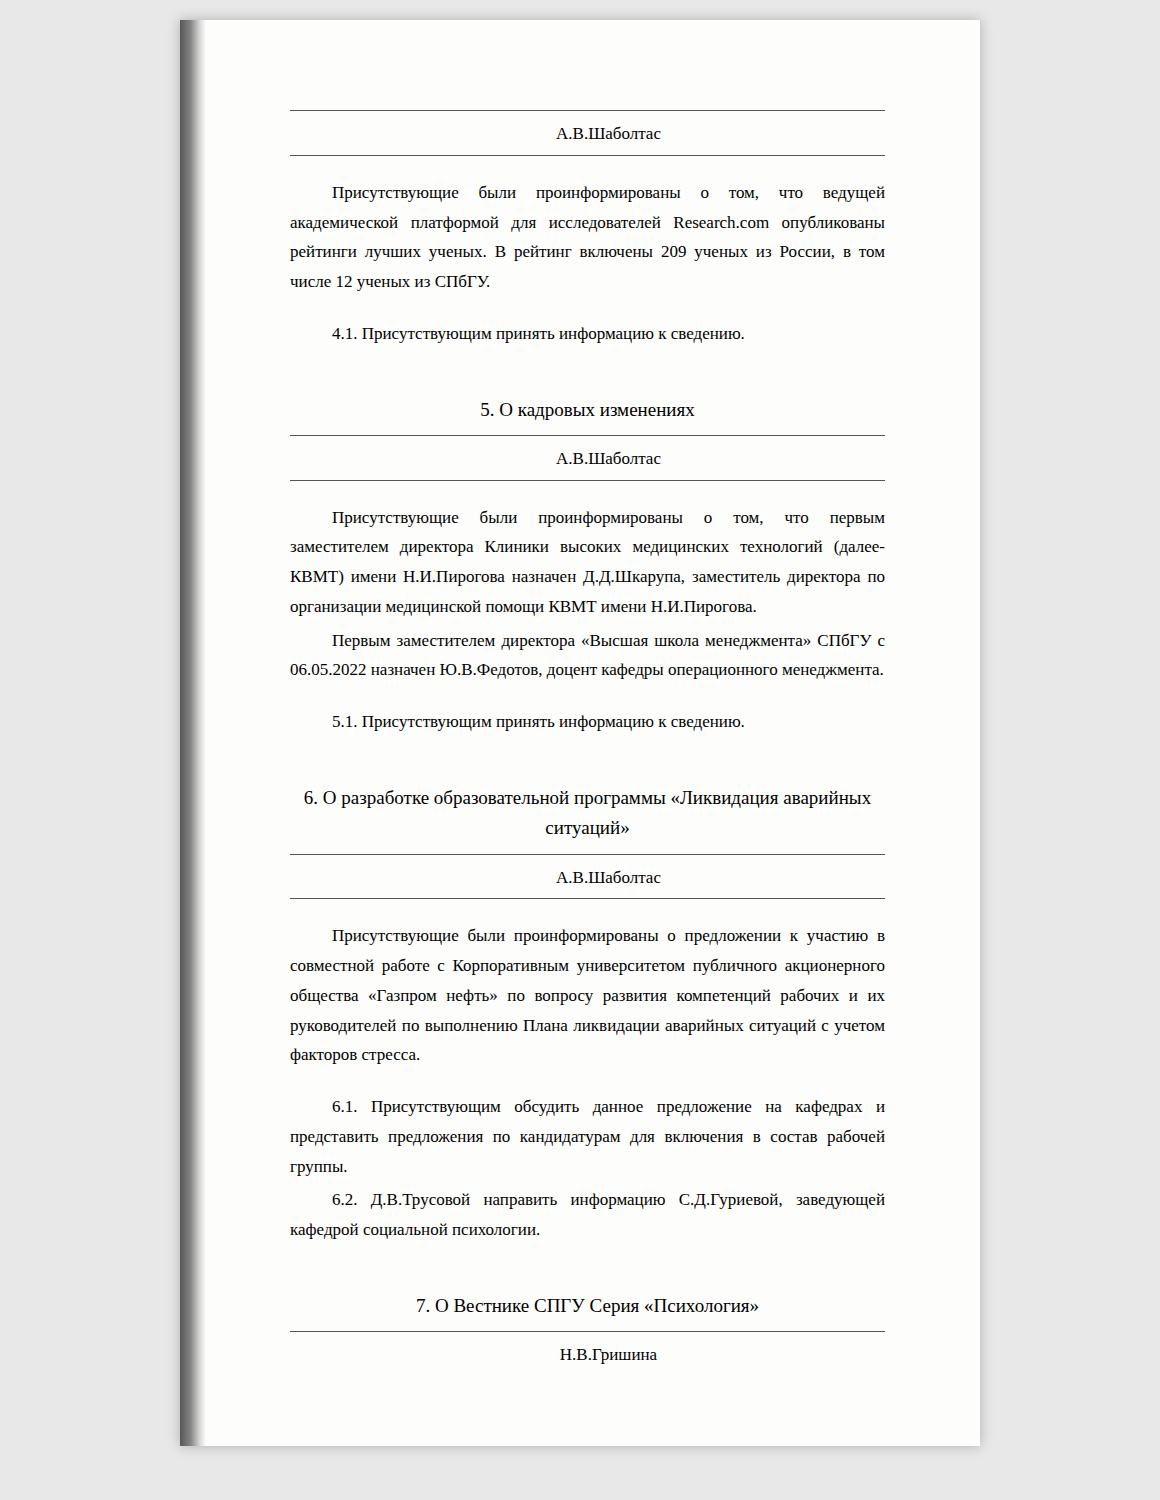А.В.Шаболтас
Присутствующие были проинформированы о том, что ведущей академической платформой для исследователей Research.com опубликованы рейтинги лучших ученых. В рейтинг включены 209 ученых из России, в том числе 12 ученых из СПбГУ.
4.1. Присутствующим принять информацию к сведению.
5. О кадровых изменениях
А.В.Шаболтас
Присутствующие были проинформированы о том, что первым заместителем директора Клиники высоких медицинских технологий (далее-КВМТ) имени Н.И.Пирогова назначен Д.Д.Шкарупа, заместитель директора по организации медицинской помощи КВМТ имени Н.И.Пирогова.
Первым заместителем директора «Высшая школа менеджмента» СПбГУ с 06.05.2022 назначен Ю.В.Федотов, доцент кафедры операционного менеджмента.
5.1. Присутствующим принять информацию к сведению.
6. О разработке образовательной программы «Ликвидация аварийных ситуаций»
А.В.Шаболтас
Присутствующие были проинформированы о предложении к участию в совместной работе с Корпоративным университетом публичного акционерного общества «Газпром нефть» по вопросу развития компетенций рабочих и их руководителей по выполнению Плана ликвидации аварийных ситуаций с учетом факторов стресса.
6.1. Присутствующим обсудить данное предложение на кафедрах и представить предложения по кандидатурам для включения в состав рабочей группы.
6.2. Д.В.Трусовой направить информацию С.Д.Гуриевой, заведующей кафедрой социальной психологии.
7. О Вестнике СПГУ Серия «Психология»
Н.В.Гришина